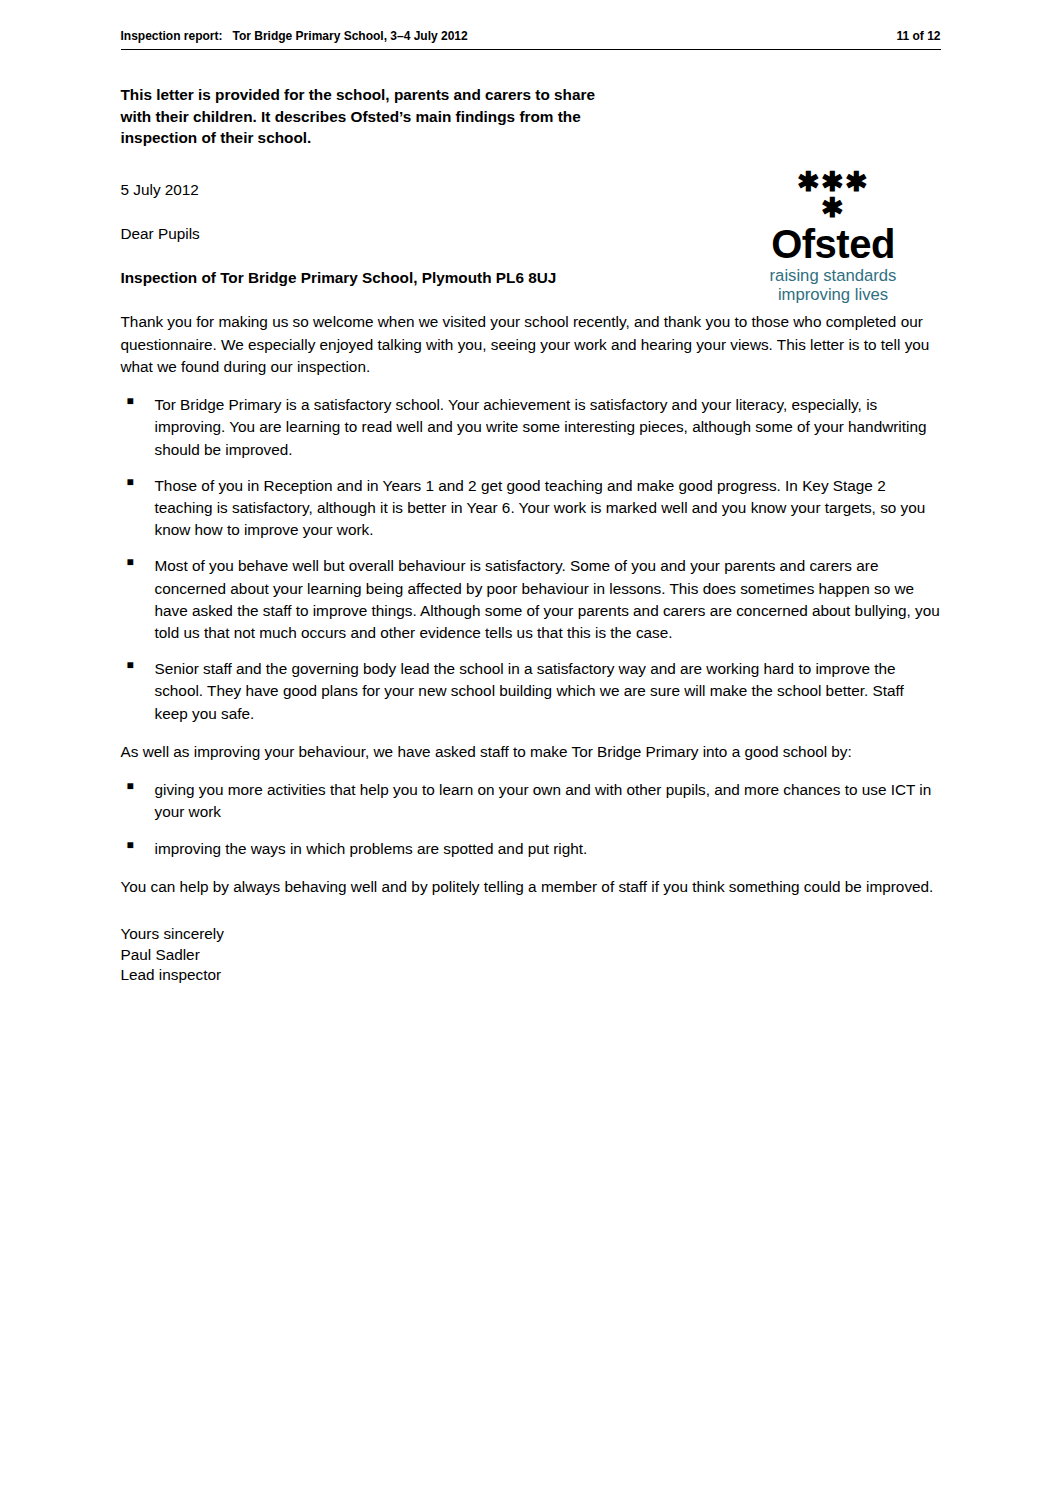Inspection report: Tor Bridge Primary School, 3–4 July 2012
11 of 12
This letter is provided for the school, parents and carers to share with their children. It describes Ofsted’s main findings from the inspection of their school.
✱✱✱
✱
Ofsted
raising standards
improving lives
5 July 2012
Dear Pupils
Inspection of Tor Bridge Primary School, Plymouth PL6 8UJ
Thank you for making us so welcome when we visited your school recently, and thank you to those who completed our questionnaire. We especially enjoyed talking with you, seeing your work and hearing your views. This letter is to tell you what we found during our inspection.
Tor Bridge Primary is a satisfactory school. Your achievement is satisfactory and your literacy, especially, is improving. You are learning to read well and you write some interesting pieces, although some of your handwriting should be improved.
Those of you in Reception and in Years 1 and 2 get good teaching and make good progress. In Key Stage 2 teaching is satisfactory, although it is better in Year 6. Your work is marked well and you know your targets, so you know how to improve your work.
Most of you behave well but overall behaviour is satisfactory. Some of you and your parents and carers are concerned about your learning being affected by poor behaviour in lessons. This does sometimes happen so we have asked the staff to improve things. Although some of your parents and carers are concerned about bullying, you told us that not much occurs and other evidence tells us that this is the case.
Senior staff and the governing body lead the school in a satisfactory way and are working hard to improve the school. They have good plans for your new school building which we are sure will make the school better. Staff keep you safe.
As well as improving your behaviour, we have asked staff to make Tor Bridge Primary into a good school by:
giving you more activities that help you to learn on your own and with other pupils, and more chances to use ICT in your work
improving the ways in which problems are spotted and put right.
You can help by always behaving well and by politely telling a member of staff if you think something could be improved.
Yours sincerely
Paul Sadler
Lead inspector